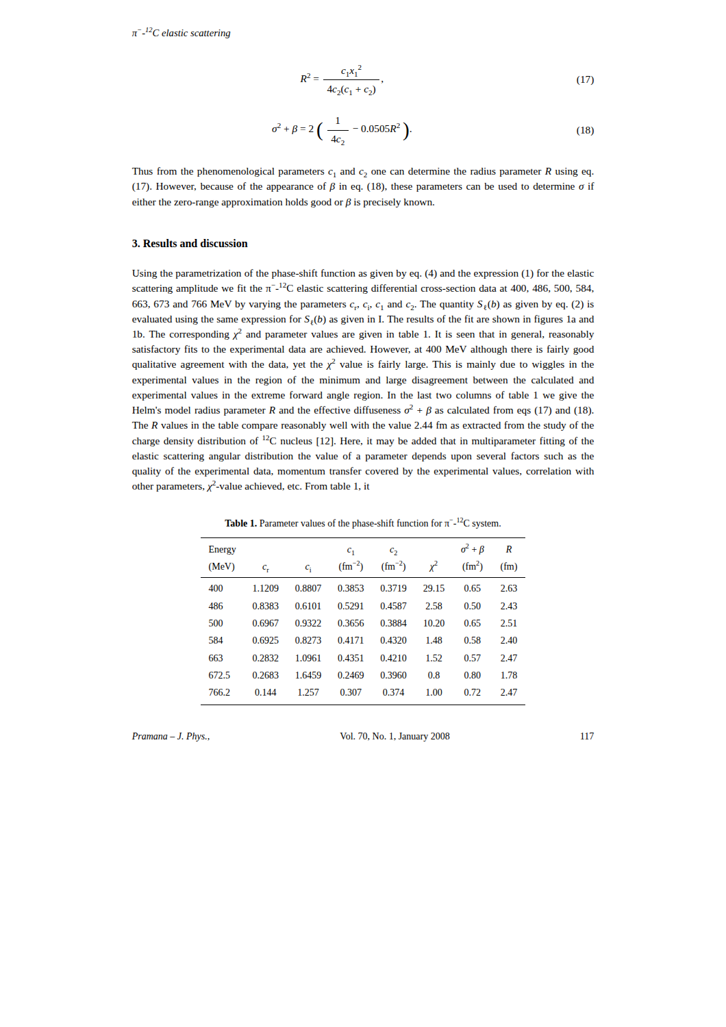π−-12C elastic scattering
R2 = c1x12 4c2(c1 + c2) ,
(17)
σ2 + β = 2 ( 1 4c2 − 0.0505R2 ).
(18)
Thus from the phenomenological parameters c1 and c2 one can determine the radius parameter R using eq. (17). However, because of the appearance of β in eq. (18), these parameters can be used to determine σ if either the zero-range approximation holds good or β is precisely known.
3. Results and discussion
Using the parametrization of the phase-shift function as given by eq. (4) and the expression (1) for the elastic scattering amplitude we fit the π−-12C elastic scattering differential cross-section data at 400, 486, 500, 584, 663, 673 and 766 MeV by varying the parameters cr, ci, c1 and c2. The quantity Sℓ(b) as given by eq. (2) is evaluated using the same expression for Sℓ(b) as given in I. The results of the fit are shown in figures 1a and 1b. The corresponding χ2 and parameter values are given in table 1. It is seen that in general, reasonably satisfactory fits to the experimental data are achieved. However, at 400 MeV although there is fairly good qualitative agreement with the data, yet the χ2 value is fairly large. This is mainly due to wiggles in the experimental values in the region of the minimum and large disagreement between the calculated and experimental values in the extreme forward angle region. In the last two columns of table 1 we give the Helm's model radius parameter R and the effective diffuseness σ2 + β as calculated from eqs (17) and (18). The R values in the table compare reasonably well with the value 2.44 fm as extracted from the study of the charge density distribution of 12C nucleus [12]. Here, it may be added that in multiparameter fitting of the elastic scattering angular distribution the value of a parameter depends upon several factors such as the quality of the experimental data, momentum transfer covered by the experimental values, correlation with other parameters, χ2-value achieved, etc. From table 1, it
Table 1. Parameter values of the phase-shift function for π − - 12 C system.
| Energy | | | c 1 | c 2 | | σ 2 + β | R |
| --- | --- | --- | --- | --- | --- | --- | --- |
| (MeV) | c r | c i | (fm −2 ) | (fm −2 ) | χ 2 | (fm 2 ) | (fm) |
| 400 | 1.1209 | 0.8807 | 0.3853 | 0.3719 | 29.15 | 0.65 | 2.63 |
| 486 | 0.8383 | 0.6101 | 0.5291 | 0.4587 | 2.58 | 0.50 | 2.43 |
| 500 | 0.6967 | 0.9322 | 0.3656 | 0.3884 | 10.20 | 0.65 | 2.51 |
| 584 | 0.6925 | 0.8273 | 0.4171 | 0.4320 | 1.48 | 0.58 | 2.40 |
| 663 | 0.2832 | 1.0961 | 0.4351 | 0.4210 | 1.52 | 0.57 | 2.47 |
| 672.5 | 0.2683 | 1.6459 | 0.2469 | 0.3960 | 0.8 | 0.80 | 1.78 |
| 766.2 | 0.144 | 1.257 | 0.307 | 0.374 | 1.00 | 0.72 | 2.47 |
Pramana – J. Phys., Vol. 70, No. 1, January 2008 117